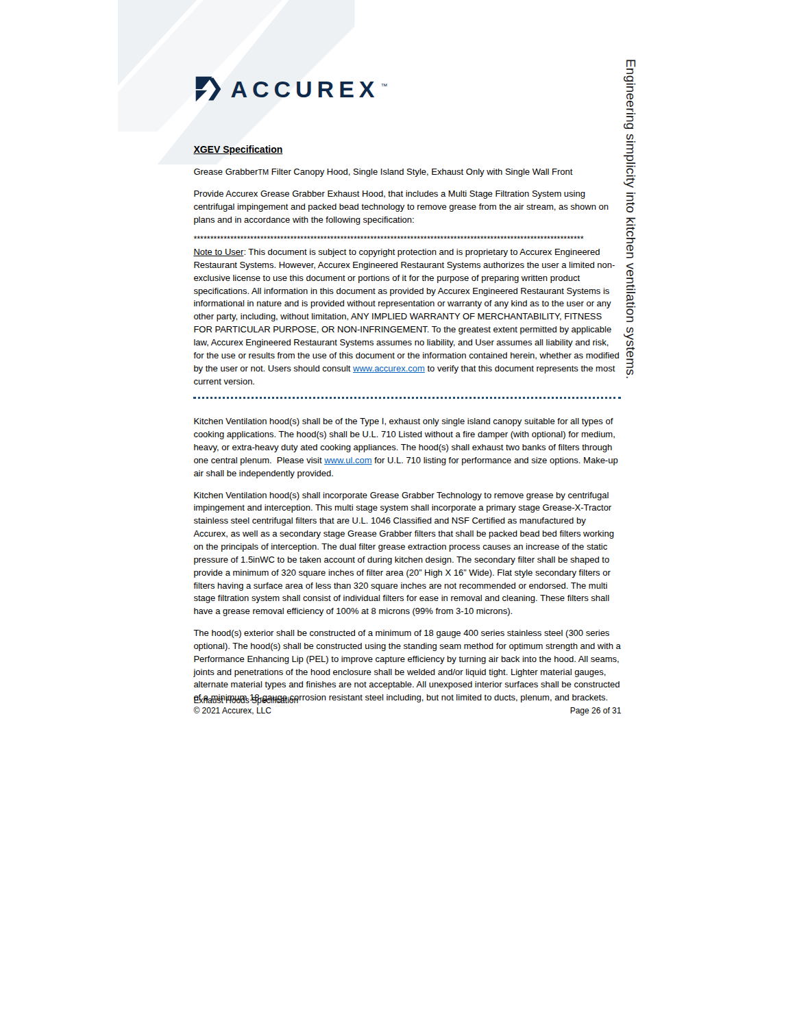Engineering simplicity into kitchen ventilation systems.
ACCUREX™
XGEV Specification
Grease GrabberTM Filter Canopy Hood, Single Island Style, Exhaust Only with Single Wall Front
Provide Accurex Grease Grabber Exhaust Hood, that includes a Multi Stage Filtration System using centrifugal impingement and packed bead technology to remove grease from the air stream, as shown on plans and in accordance with the following specification:
*********************************************************************************************************************
Note to User: This document is subject to copyright protection and is proprietary to Accurex Engineered Restaurant Systems. However, Accurex Engineered Restaurant Systems authorizes the user a limited non-exclusive license to use this document or portions of it for the purpose of preparing written product specifications. All information in this document as provided by Accurex Engineered Restaurant Systems is informational in nature and is provided without representation or warranty of any kind as to the user or any other party, including, without limitation, ANY IMPLIED WARRANTY OF MERCHANTABILITY, FITNESS FOR PARTICULAR PURPOSE, OR NON-INFRINGEMENT. To the greatest extent permitted by applicable law, Accurex Engineered Restaurant Systems assumes no liability, and User assumes all liability and risk, for the use or results from the use of this document or the information contained herein, whether as modified by the user or not. Users should consult www.accurex.com to verify that this document represents the most current version.
Kitchen Ventilation hood(s) shall be of the Type I, exhaust only single island canopy suitable for all types of cooking applications. The hood(s) shall be U.L. 710 Listed without a fire damper (with optional) for medium, heavy, or extra-heavy duty ated cooking appliances. The hood(s) shall exhaust two banks of filters through one central plenum. Please visit www.ul.com for U.L. 710 listing for performance and size options. Make-up air shall be independently provided.
Kitchen Ventilation hood(s) shall incorporate Grease Grabber Technology to remove grease by centrifugal impingement and interception. This multi stage system shall incorporate a primary stage Grease-X-Tractor stainless steel centrifugal filters that are U.L. 1046 Classified and NSF Certified as manufactured by Accurex, as well as a secondary stage Grease Grabber filters that shall be packed bead bed filters working on the principals of interception. The dual filter grease extraction process causes an increase of the static pressure of 1.5inWC to be taken account of during kitchen design. The secondary filter shall be shaped to provide a minimum of 320 square inches of filter area (20” High X 16” Wide). Flat style secondary filters or filters having a surface area of less than 320 square inches are not recommended or endorsed. The multi stage filtration system shall consist of individual filters for ease in removal and cleaning. These filters shall have a grease removal efficiency of 100% at 8 microns (99% from 3-10 microns).
The hood(s) exterior shall be constructed of a minimum of 18 gauge 400 series stainless steel (300 series optional). The hood(s) shall be constructed using the standing seam method for optimum strength and with a Performance Enhancing Lip (PEL) to improve capture efficiency by turning air back into the hood. All seams, joints and penetrations of the hood enclosure shall be welded and/or liquid tight. Lighter material gauges, alternate material types and finishes are not acceptable. All unexposed interior surfaces shall be constructed of a minimum 18-gauge corrosion resistant steel including, but not limited to ducts, plenum, and brackets.
Exhaust Hoods Specification
© 2021 Accurex, LLC
Page 26 of 31